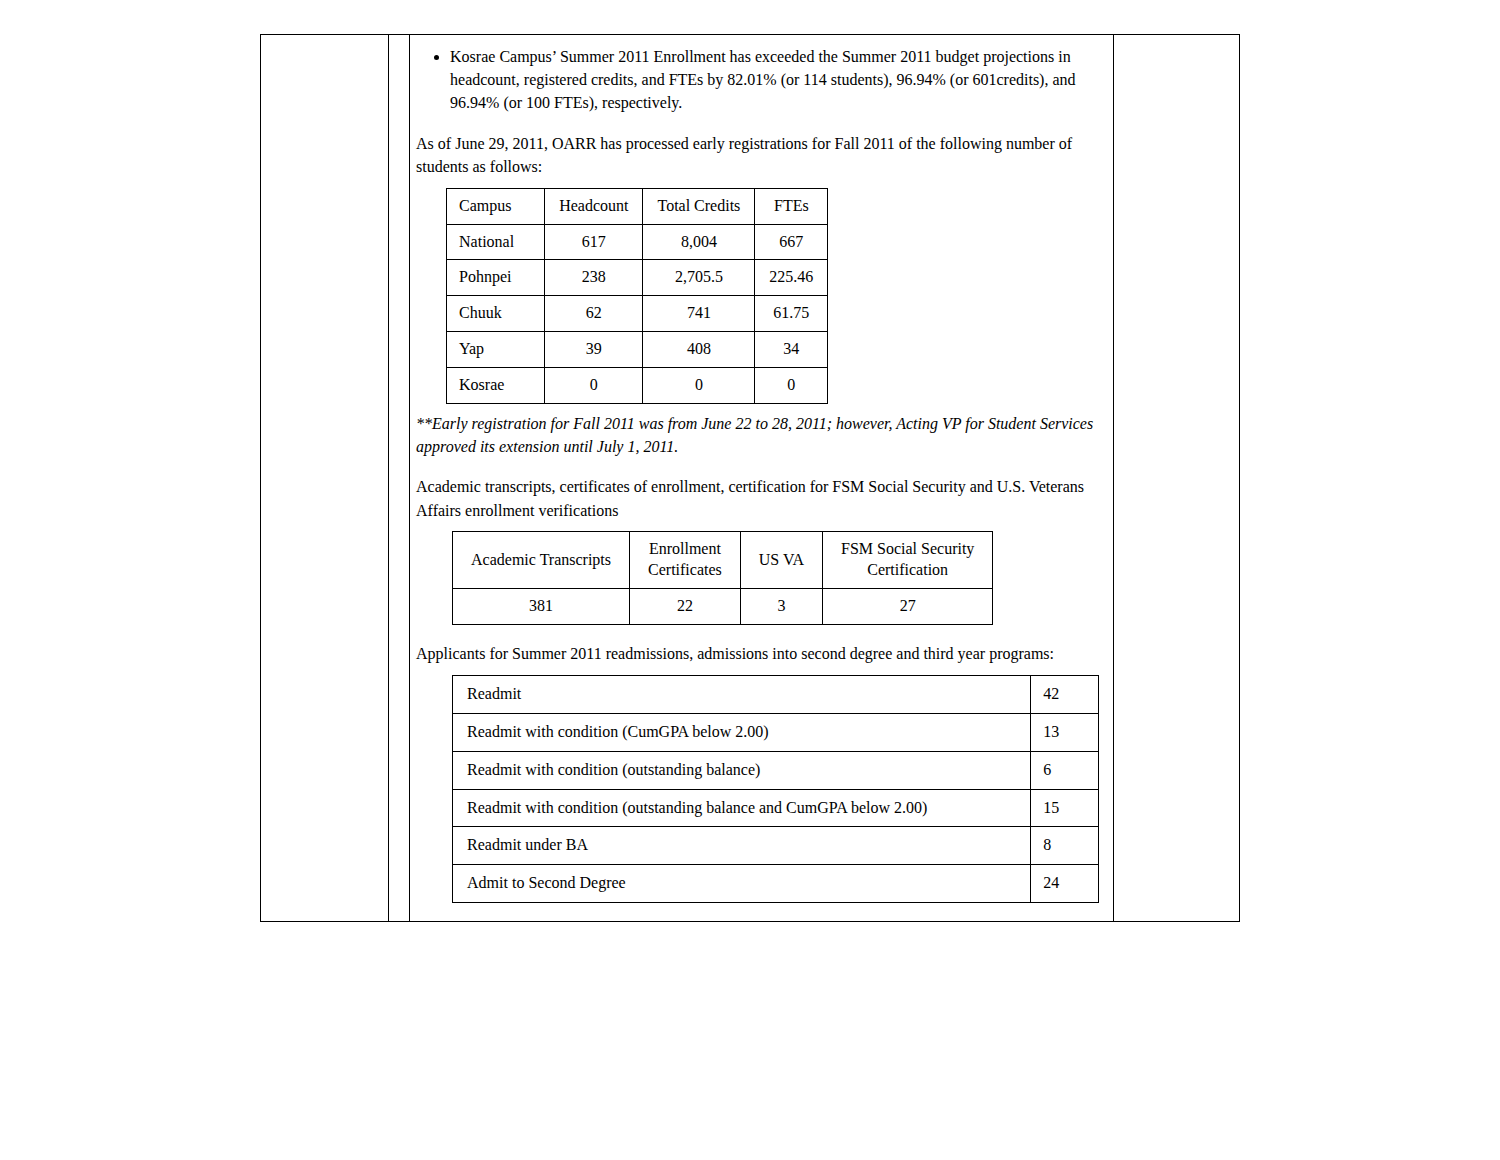| | | Kosrae Campus’ Summer 2011 Enrollment has exceeded the Summer 2011 budget projections in headcount, registered credits, and FTEs by 82.01% (or 114 students), 96.94% (or 601credits), and 96.94% (or 100 FTEs), respectively. As of June 29, 2011, OARR has processed early registrations for Fall 2011 of the following number of students as follows: / Campus / Headcount / Total Credits / FTEs / / --- / --- / --- / --- / / National / 617 / 8,004 / 667 / / Pohnpei / 238 / 2,705.5 / 225.46 / / Chuuk / 62 / 741 / 61.75 / / Yap / 39 / 408 / 34 / / Kosrae / 0 / 0 / 0 / **Early registration for Fall 2011 was from June 22 to 28, 2011; however, Acting VP for Student Services approved its extension until July 1, 2011. Academic transcripts, certificates of enrollment, certification for FSM Social Security and U.S. Veterans Affairs enrollment verifications / Academic Transcripts / Enrollment Certificates / US VA / FSM Social Security Certification / / --- / --- / --- / --- / / 381 / 22 / 3 / 27 / Applicants for Summer 2011 readmissions, admissions into second degree and third year programs: / Readmit / 42 / / Readmit with condition (CumGPA below 2.00) / 13 / / Readmit with condition (outstanding balance) / 6 / / Readmit with condition (outstanding balance and CumGPA below 2.00) / 15 / / Readmit under BA / 8 / / Admit to Second Degree / 24 / | |